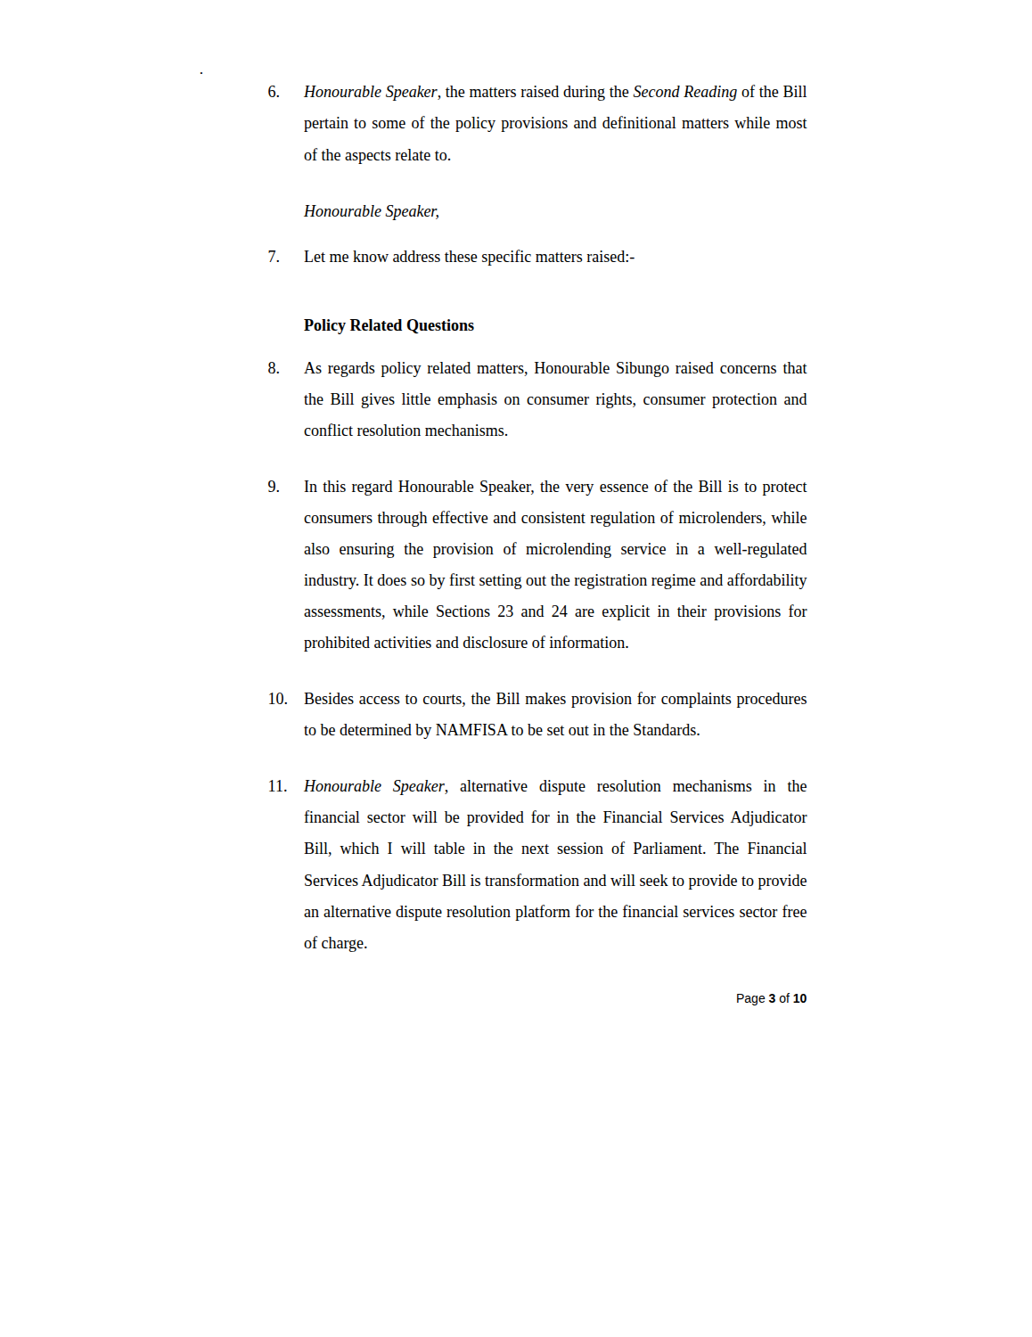.
6. Honourable Speaker, the matters raised during the Second Reading of the Bill pertain to some of the policy provisions and definitional matters while most of the aspects relate to.
Honourable Speaker,
7. Let me know address these specific matters raised:-
Policy Related Questions
8. As regards policy related matters, Honourable Sibungo raised concerns that the Bill gives little emphasis on consumer rights, consumer protection and conflict resolution mechanisms.
9. In this regard Honourable Speaker, the very essence of the Bill is to protect consumers through effective and consistent regulation of microlenders, while also ensuring the provision of microlending service in a well-regulated industry. It does so by first setting out the registration regime and affordability assessments, while Sections 23 and 24 are explicit in their provisions for prohibited activities and disclosure of information.
10. Besides access to courts, the Bill makes provision for complaints procedures to be determined by NAMFISA to be set out in the Standards.
11. Honourable Speaker, alternative dispute resolution mechanisms in the financial sector will be provided for in the Financial Services Adjudicator Bill, which I will table in the next session of Parliament. The Financial Services Adjudicator Bill is transformation and will seek to provide to provide an alternative dispute resolution platform for the financial services sector free of charge.
Page 3 of 10